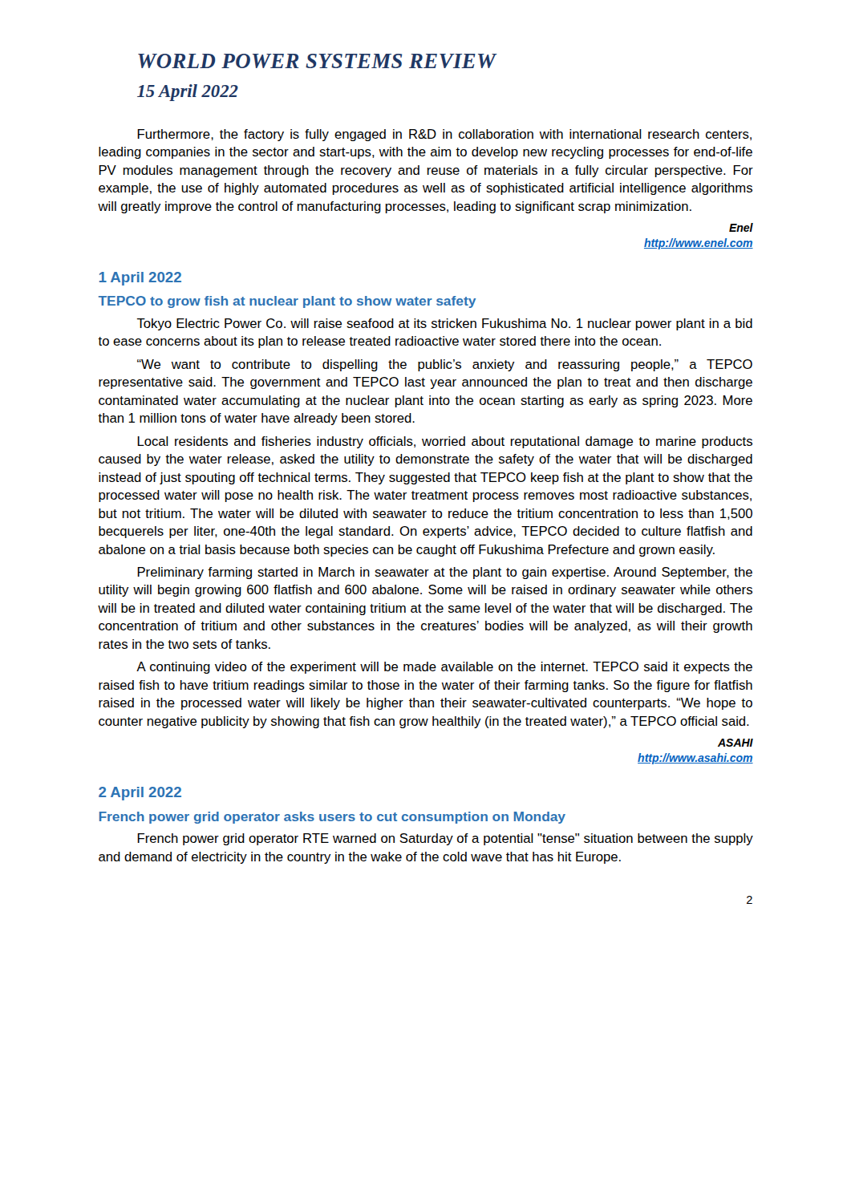WORLD POWER SYSTEMS REVIEW
15 April 2022
Furthermore, the factory is fully engaged in R&D in collaboration with international research centers, leading companies in the sector and start-ups, with the aim to develop new recycling processes for end-of-life PV modules management through the recovery and reuse of materials in a fully circular perspective. For example, the use of highly automated procedures as well as of sophisticated artificial intelligence algorithms will greatly improve the control of manufacturing processes, leading to significant scrap minimization.
Enel
http://www.enel.com
1 April 2022
TEPCO to grow fish at nuclear plant to show water safety
Tokyo Electric Power Co. will raise seafood at its stricken Fukushima No. 1 nuclear power plant in a bid to ease concerns about its plan to release treated radioactive water stored there into the ocean.
“We want to contribute to dispelling the public’s anxiety and reassuring people,” a TEPCO representative said. The government and TEPCO last year announced the plan to treat and then discharge contaminated water accumulating at the nuclear plant into the ocean starting as early as spring 2023. More than 1 million tons of water have already been stored.
Local residents and fisheries industry officials, worried about reputational damage to marine products caused by the water release, asked the utility to demonstrate the safety of the water that will be discharged instead of just spouting off technical terms. They suggested that TEPCO keep fish at the plant to show that the processed water will pose no health risk. The water treatment process removes most radioactive substances, but not tritium. The water will be diluted with seawater to reduce the tritium concentration to less than 1,500 becquerels per liter, one-40th the legal standard. On experts’ advice, TEPCO decided to culture flatfish and abalone on a trial basis because both species can be caught off Fukushima Prefecture and grown easily.
Preliminary farming started in March in seawater at the plant to gain expertise. Around September, the utility will begin growing 600 flatfish and 600 abalone. Some will be raised in ordinary seawater while others will be in treated and diluted water containing tritium at the same level of the water that will be discharged. The concentration of tritium and other substances in the creatures’ bodies will be analyzed, as will their growth rates in the two sets of tanks.
A continuing video of the experiment will be made available on the internet. TEPCO said it expects the raised fish to have tritium readings similar to those in the water of their farming tanks. So the figure for flatfish raised in the processed water will likely be higher than their seawater-cultivated counterparts. “We hope to counter negative publicity by showing that fish can grow healthily (in the treated water),” a TEPCO official said.
ASAHI
http://www.asahi.com
2 April 2022
French power grid operator asks users to cut consumption on Monday
French power grid operator RTE warned on Saturday of a potential "tense" situation between the supply and demand of electricity in the country in the wake of the cold wave that has hit Europe.
2